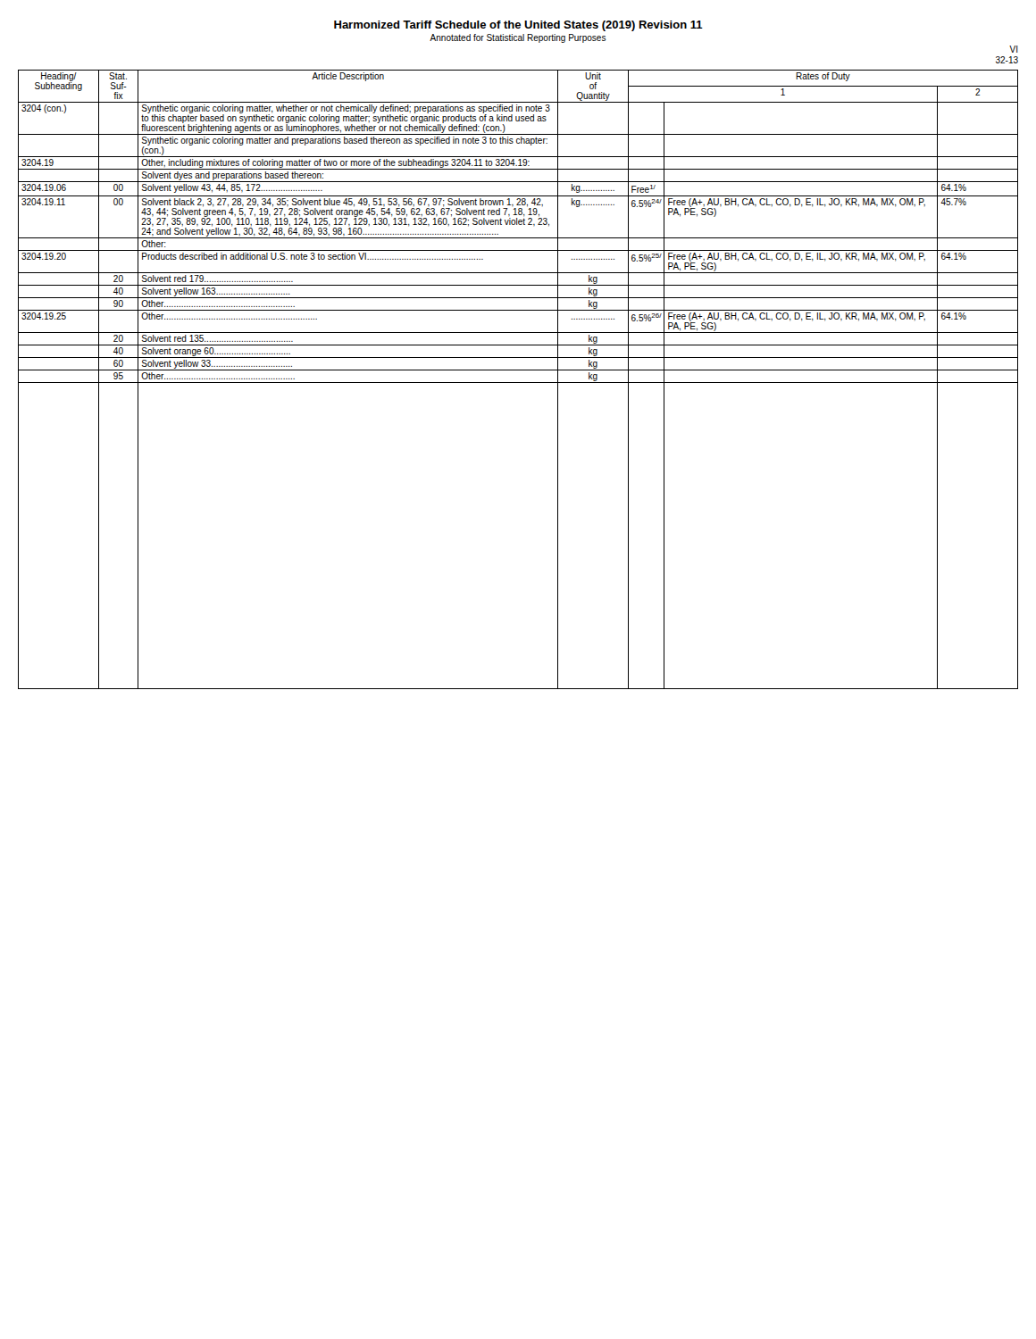Harmonized Tariff Schedule of the United States (2019) Revision 11
Annotated for Statistical Reporting Purposes
VI
32-13
| Heading/ Subheading | Stat. Suf- fix | Article Description | Unit of Quantity | Rates of Duty |
| --- | --- | --- | --- | --- |
| 1 | 2 |
| 3204 (con.) | | Synthetic organic coloring matter, whether or not chemically defined; preparations as specified in note 3 to this chapter based on synthetic organic coloring matter; synthetic organic products of a kind used as fluorescent brightening agents or as luminophores, whether or not chemically defined: (con.) | | | | |
| | | Synthetic organic coloring matter and preparations based thereon as specified in note 3 to this chapter: (con.) | | | | |
| 3204.19 | | Other, including mixtures of coloring matter of two or more of the subheadings 3204.11 to 3204.19: | | | | |
| | | Solvent dyes and preparations based thereon: | | | | |
| 3204.19.06 | 00 | Solvent yellow 43, 44, 85, 172 ......................... | kg .............. | Free 1/ | | 64.1% |
| 3204.19.11 | 00 | Solvent black 2, 3, 27, 28, 29, 34, 35; Solvent blue 45, 49, 51, 53, 56, 67, 97; Solvent brown 1, 28, 42, 43, 44; Solvent green 4, 5, 7, 19, 27, 28; Solvent orange 45, 54, 59, 62, 63, 67; Solvent red 7, 18, 19, 23, 27, 35, 89, 92, 100, 110, 118, 119, 124, 125, 127, 129, 130, 131, 132, 160, 162; Solvent violet 2, 23, 24; and Solvent yellow 1, 30, 32, 48, 64, 89, 93, 98, 160 ....................................................... | kg .............. | 6.5% 24/ | Free (A+, AU, BH, CA, CL, CO, D, E, IL, JO, KR, MA, MX, OM, P, PA, PE, SG) | 45.7% |
| | | Other: | | | | |
| 3204.19.20 | | Products described in additional U.S. note 3 to section VI ............................................... | .................. | 6.5% 25/ | Free (A+, AU, BH, CA, CL, CO, D, E, IL, JO, KR, MA, MX, OM, P, PA, PE, SG) | 64.1% |
| | 20 | Solvent red 179 .................................... | kg | | | |
| | 40 | Solvent yellow 163 .............................. | kg | | | |
| | 90 | Other ..................................................... | kg | | | |
| 3204.19.25 | | Other .............................................................. | .................. | 6.5% 26/ | Free (A+, AU, BH, CA, CL, CO, D, E, IL, JO, KR, MA, MX, OM, P, PA, PE, SG) | 64.1% |
| | 20 | Solvent red 135 .................................... | kg | | | |
| | 40 | Solvent orange 60 ............................... | kg | | | |
| | 60 | Solvent yellow 33 ................................. | kg | | | |
| | 95 | Other ..................................................... | kg | | | |